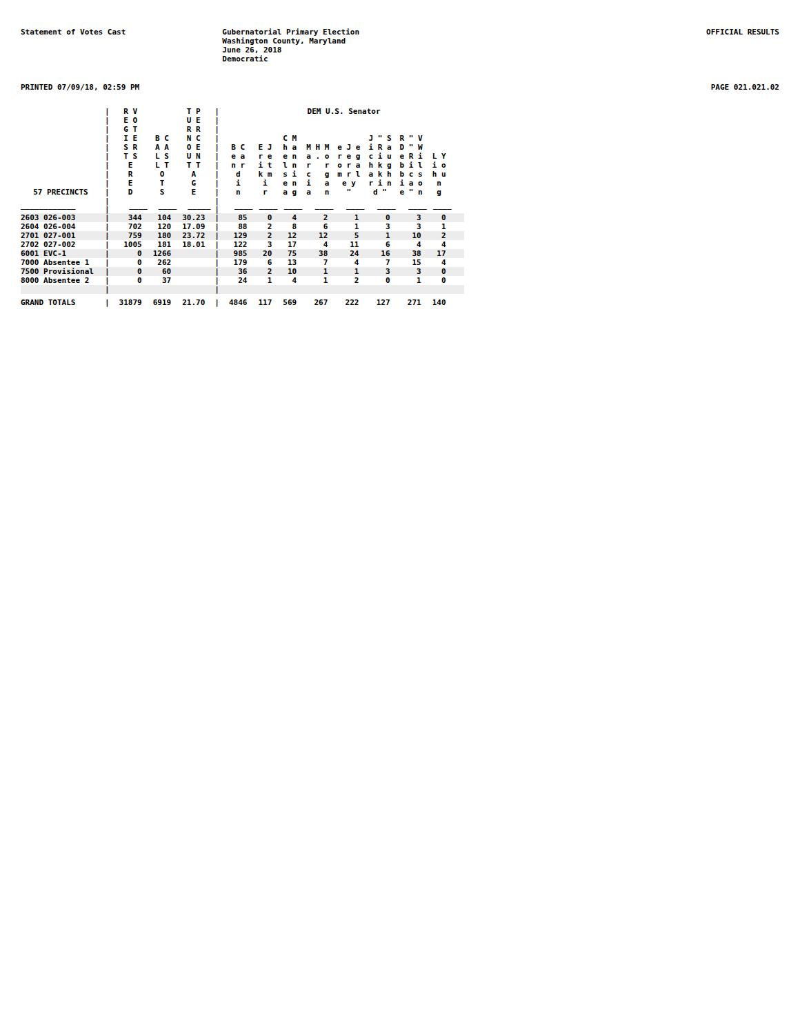Statement of Votes Cast
Gubernatorial Primary Election Washington County, Maryland June 26, 2018 Democratic
OFFICIAL RESULTS
PRINTED 07/09/18, 02:59 PM
PAGE 021.021.02
| | / | R V | | T P | / | DEM U.S. Senator |
| | / | E O | | U E | / | |
| | / | G T | | R R | / | |
| | / | I E | B C | N C | / | | | C M | | | J " S | R " V | | |
| | / | S R | A A | O E | / | B C | E J | h a | M H M | e J e | i R a | D " W | | |
| | / | T S | L S | U N | / | e a | r e | e n | a . o | r e g | c i u | e R i | L Y | |
| | / | E | L T | T T | / | n r | i t | l n | r r | o r a | h k g | b i l | i o | |
| | / | R | O | A | / | d | k m | s i | c g | m r l | a k h | b c s | h u | |
| | / | E | T | G | / | i | i | e n | i a | e y | r i n | i a o | n | |
| 57 PRECINCTS | / | D | S | E | / | n | r | a g | a n | " | d " | e " n | g | |
| | / | | | | / | |
| ──────────── | / | ──── | ──── | ───── | / | ──── | ──── | ──── | ──── | ──── | ──── | ──── | ──── | |
| 2603 026-003 | / | 344 | 104 | 30.23 | / | 85 | 0 | 4 | 2 | 1 | 0 | 3 | 0 | |
| 2604 026-004 | / | 702 | 120 | 17.09 | / | 88 | 2 | 8 | 6 | 1 | 3 | 3 | 1 | |
| 2701 027-001 | / | 759 | 180 | 23.72 | / | 129 | 2 | 12 | 12 | 5 | 1 | 10 | 2 | |
| 2702 027-002 | / | 1005 | 181 | 18.01 | / | 122 | 3 | 17 | 4 | 11 | 6 | 4 | 4 | |
| 6001 EVC-1 | / | 0 | 1266 | | / | 985 | 20 | 75 | 38 | 24 | 16 | 38 | 17 | |
| 7000 Absentee 1 | / | 0 | 262 | | / | 179 | 6 | 13 | 7 | 4 | 7 | 15 | 4 | |
| 7500 Provisional | / | 0 | 60 | | / | 36 | 2 | 10 | 1 | 1 | 3 | 3 | 0 | |
| 8000 Absentee 2 | / | 0 | 37 | | / | 24 | 1 | 4 | 1 | 2 | 0 | 1 | 0 | |
| | / | | | | / | | | | | | | | | |
| GRAND TOTALS | / | 31879 | 6919 | 21.70 | / | 4846 | 117 | 569 | 267 | 222 | 127 | 271 | 140 | |